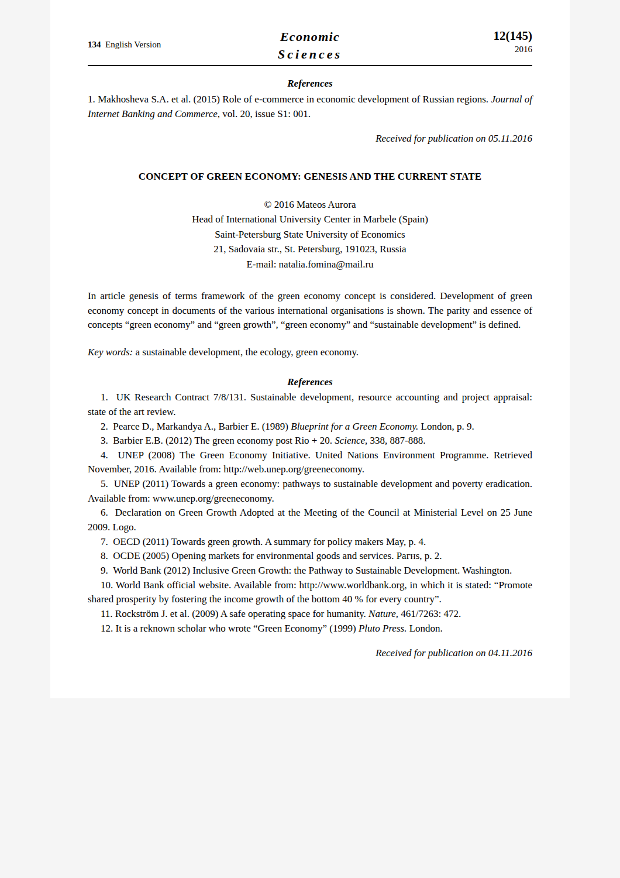134 English Version
Economic
Sciences
12(145) 2016
References
1. Makhosheva S.A. et al. (2015) Role of e-commerce in economic development of Russian regions. Journal of Internet Banking and Commerce, vol. 20, issue S1: 001.
Received for publication on 05.11.2016
CONCEPT OF GREEN ECONOMY: GENESIS AND THE CURRENT STATE
© 2016 Mateos Aurora
Head of International University Center in Marbele (Spain)
Saint-Petersburg State University of Economics
21, Sadovaia str., St. Petersburg, 191023, Russia
E-mail: natalia.fomina@mail.ru
In article genesis of terms framework of the green economy concept is considered. Development of green economy concept in documents of the various international organisations is shown. The parity and essence of concepts “green economy” and “green growth”, “green economy” and “sustainable development” is defined.
Key words: a sustainable development, the ecology, green economy.
References
1. UK Research Contract 7/8/131. Sustainable development, resource accounting and project appraisal: state of the art review.
2. Pearce D., Markandya A., Barbier E. (1989) Blueprint for a Green Economy. London, p. 9.
3. Barbier E.B. (2012) The green economy post Rio + 20. Science, 338, 887-888.
4. UNEP (2008) The Green Economy Initiative. United Nations Environment Programme. Retrieved November, 2016. Available from: http://web.unep.org/greeneconomy.
5. UNEP (2011) Towards a green economy: pathways to sustainable development and poverty eradication. Available from: www.unep.org/greeneconomy.
6. Declaration on Green Growth Adopted at the Meeting of the Council at Ministerial Level on 25 June 2009. Logo.
7. OECD (2011) Towards green growth. A summary for policy makers May, p. 4.
8. OCDE (2005) Opening markets for environmental goods and services. Рагнs, p. 2.
9. World Bank (2012) Inclusive Green Growth: the Pathway to Sustainable Development. Washington.
10. World Bank official website. Available from: http://www.worldbank.org, in which it is stated: “Promote shared prosperity by fostering the income growth of the bottom 40 % for every country”.
11. Rockström J. et al. (2009) A safe operating space for humanity. Nature, 461/7263: 472.
12. It is a reknown scholar who wrote “Green Economy” (1999) Pluto Press. London.
Received for publication on 04.11.2016